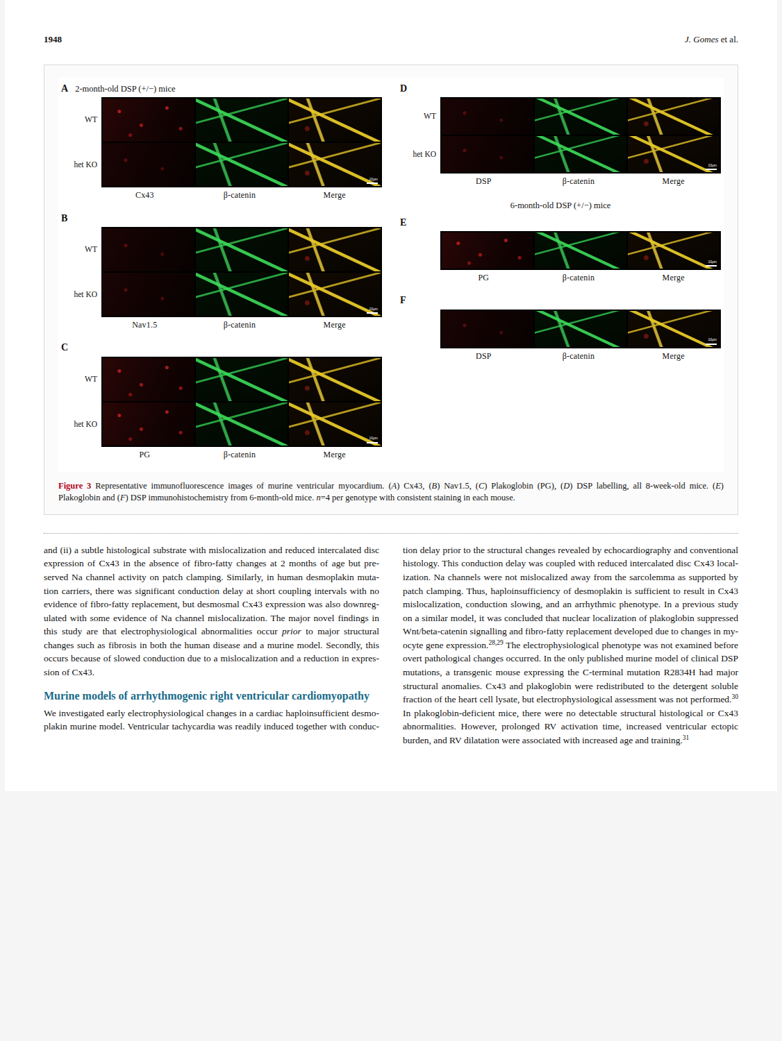1948 J. Gomes et al.
A 2-month-old DSP (+/−) mice
WT
het KO
Cx43 β-catenin Merge
B
WT
het KO
Nav1.5 β-catenin Merge
C
WT
het KO
PG β-catenin Merge
D
WT
het KO
DSP β-catenin Merge
6-month-old DSP (+/−) mice
E
PG β-catenin Merge
F
DSP β-catenin Merge
Figure 3 Representative immunofluorescence images of murine ventricular myocardium. (A) Cx43, (B) Nav1.5, (C) Plakoglobin (PG), (D) DSP labelling, all 8-week-old mice. (E) Plakoglobin and (F) DSP immunohistochemistry from 6-month-old mice. n=4 per genotype with consistent staining in each mouse.
and (ii) a subtle histological substrate with mislocalization and reduced intercalated disc expression of Cx43 in the absence of fibro-fatty changes at 2 months of age but preserved Na channel activity on patch clamping. Similarly, in human desmoplakin mutation carriers, there was significant conduction delay at short coupling intervals with no evidence of fibro-fatty replacement, but desmosmal Cx43 expression was also downregulated with some evidence of Na channel mislocalization. The major novel findings in this study are that electrophysiological abnormalities occur prior to major structural changes such as fibrosis in both the human disease and a murine model. Secondly, this occurs because of slowed conduction due to a mislocalization and a reduction in expression of Cx43.
Murine models of arrhythmogenic right ventricular cardiomyopathy
We investigated early electrophysiological changes in a cardiac haploinsufficient desmoplakin murine model. Ventricular tachycardia was readily induced together with conduction delay prior to the structural changes revealed by echocardiography and conventional histology. This conduction delay was coupled with reduced intercalated disc Cx43 localization. Na channels were not mislocalized away from the sarcolemma as supported by patch clamping. Thus, haploinsufficiency of desmoplakin is sufficient to result in Cx43 mislocalization, conduction slowing, and an arrhythmic phenotype. In a previous study on a similar model, it was concluded that nuclear localization of plakoglobin suppressed Wnt/beta-catenin signalling and fibro-fatty replacement developed due to changes in myocyte gene expression.28,29 The electrophysiological phenotype was not examined before overt pathological changes occurred. In the only published murine model of clinical DSP mutations, a transgenic mouse expressing the C-terminal mutation R2834H had major structural anomalies. Cx43 and plakoglobin were redistributed to the detergent soluble fraction of the heart cell lysate, but electrophysiological assessment was not performed.30 In plakoglobin-deficient mice, there were no detectable structural histological or Cx43 abnormalities. However, prolonged RV activation time, increased ventricular ectopic burden, and RV dilatation were associated with increased age and training.31